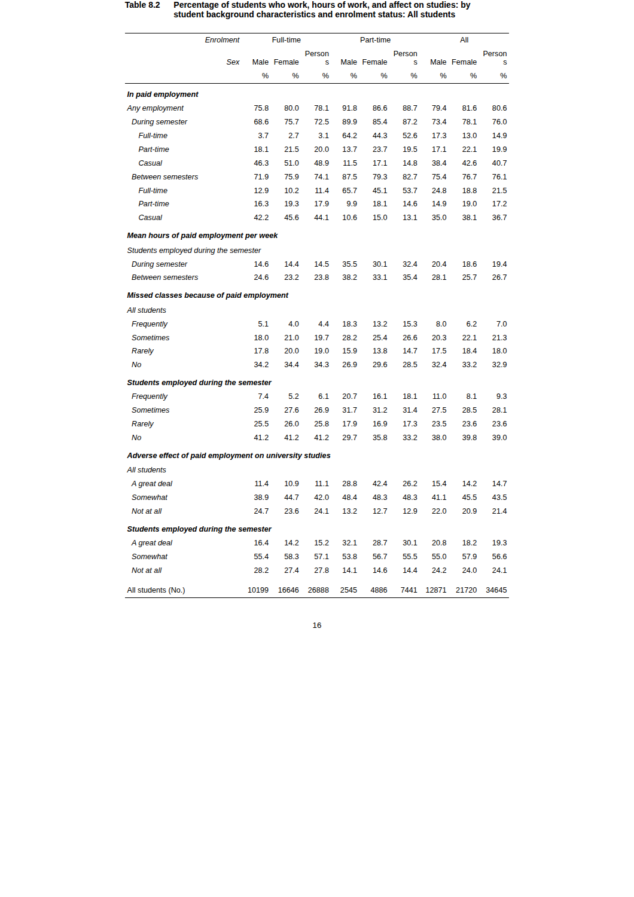Table 8.2
Percentage of students who work, hours of work, and affect on studies: by student background characteristics and enrolment status: All students
| Enrolment | Full-time | Part-time | All |
| --- | --- | --- | --- |
| Sex | Male | Female | Person s | Male | Female | Person s | Male | Female | Person s |
| | % | % | % | % | % | % | % | % | % |
| In paid employment |
| Any employment | 75.8 | 80.0 | 78.1 | 91.8 | 86.6 | 88.7 | 79.4 | 81.6 | 80.6 |
| During semester | 68.6 | 75.7 | 72.5 | 89.9 | 85.4 | 87.2 | 73.4 | 78.1 | 76.0 |
| Full-time | 3.7 | 2.7 | 3.1 | 64.2 | 44.3 | 52.6 | 17.3 | 13.0 | 14.9 |
| Part-time | 18.1 | 21.5 | 20.0 | 13.7 | 23.7 | 19.5 | 17.1 | 22.1 | 19.9 |
| Casual | 46.3 | 51.0 | 48.9 | 11.5 | 17.1 | 14.8 | 38.4 | 42.6 | 40.7 |
| Between semesters | 71.9 | 75.9 | 74.1 | 87.5 | 79.3 | 82.7 | 75.4 | 76.7 | 76.1 |
| Full-time | 12.9 | 10.2 | 11.4 | 65.7 | 45.1 | 53.7 | 24.8 | 18.8 | 21.5 |
| Part-time | 16.3 | 19.3 | 17.9 | 9.9 | 18.1 | 14.6 | 14.9 | 19.0 | 17.2 |
| Casual | 42.2 | 45.6 | 44.1 | 10.6 | 15.0 | 13.1 | 35.0 | 38.1 | 36.7 |
| Mean hours of paid employment per week |
| Students employed during the semester |
| During semester | 14.6 | 14.4 | 14.5 | 35.5 | 30.1 | 32.4 | 20.4 | 18.6 | 19.4 |
| Between semesters | 24.6 | 23.2 | 23.8 | 38.2 | 33.1 | 35.4 | 28.1 | 25.7 | 26.7 |
| Missed classes because of paid employment |
| All students |
| Frequently | 5.1 | 4.0 | 4.4 | 18.3 | 13.2 | 15.3 | 8.0 | 6.2 | 7.0 |
| Sometimes | 18.0 | 21.0 | 19.7 | 28.2 | 25.4 | 26.6 | 20.3 | 22.1 | 21.3 |
| Rarely | 17.8 | 20.0 | 19.0 | 15.9 | 13.8 | 14.7 | 17.5 | 18.4 | 18.0 |
| No | 34.2 | 34.4 | 34.3 | 26.9 | 29.6 | 28.5 | 32.4 | 33.2 | 32.9 |
| Students employed during the semester |
| Frequently | 7.4 | 5.2 | 6.1 | 20.7 | 16.1 | 18.1 | 11.0 | 8.1 | 9.3 |
| Sometimes | 25.9 | 27.6 | 26.9 | 31.7 | 31.2 | 31.4 | 27.5 | 28.5 | 28.1 |
| Rarely | 25.5 | 26.0 | 25.8 | 17.9 | 16.9 | 17.3 | 23.5 | 23.6 | 23.6 |
| No | 41.2 | 41.2 | 41.2 | 29.7 | 35.8 | 33.2 | 38.0 | 39.8 | 39.0 |
| Adverse effect of paid employment on university studies |
| All students |
| A great deal | 11.4 | 10.9 | 11.1 | 28.8 | 42.4 | 26.2 | 15.4 | 14.2 | 14.7 |
| Somewhat | 38.9 | 44.7 | 42.0 | 48.4 | 48.3 | 48.3 | 41.1 | 45.5 | 43.5 |
| Not at all | 24.7 | 23.6 | 24.1 | 13.2 | 12.7 | 12.9 | 22.0 | 20.9 | 21.4 |
| Students employed during the semester |
| A great deal | 16.4 | 14.2 | 15.2 | 32.1 | 28.7 | 30.1 | 20.8 | 18.2 | 19.3 |
| Somewhat | 55.4 | 58.3 | 57.1 | 53.8 | 56.7 | 55.5 | 55.0 | 57.9 | 56.6 |
| Not at all | 28.2 | 27.4 | 27.8 | 14.1 | 14.6 | 14.4 | 24.2 | 24.0 | 24.1 |
| All students (No.) | 10199 | 16646 | 26888 | 2545 | 4886 | 7441 | 12871 | 21720 | 34645 |
16